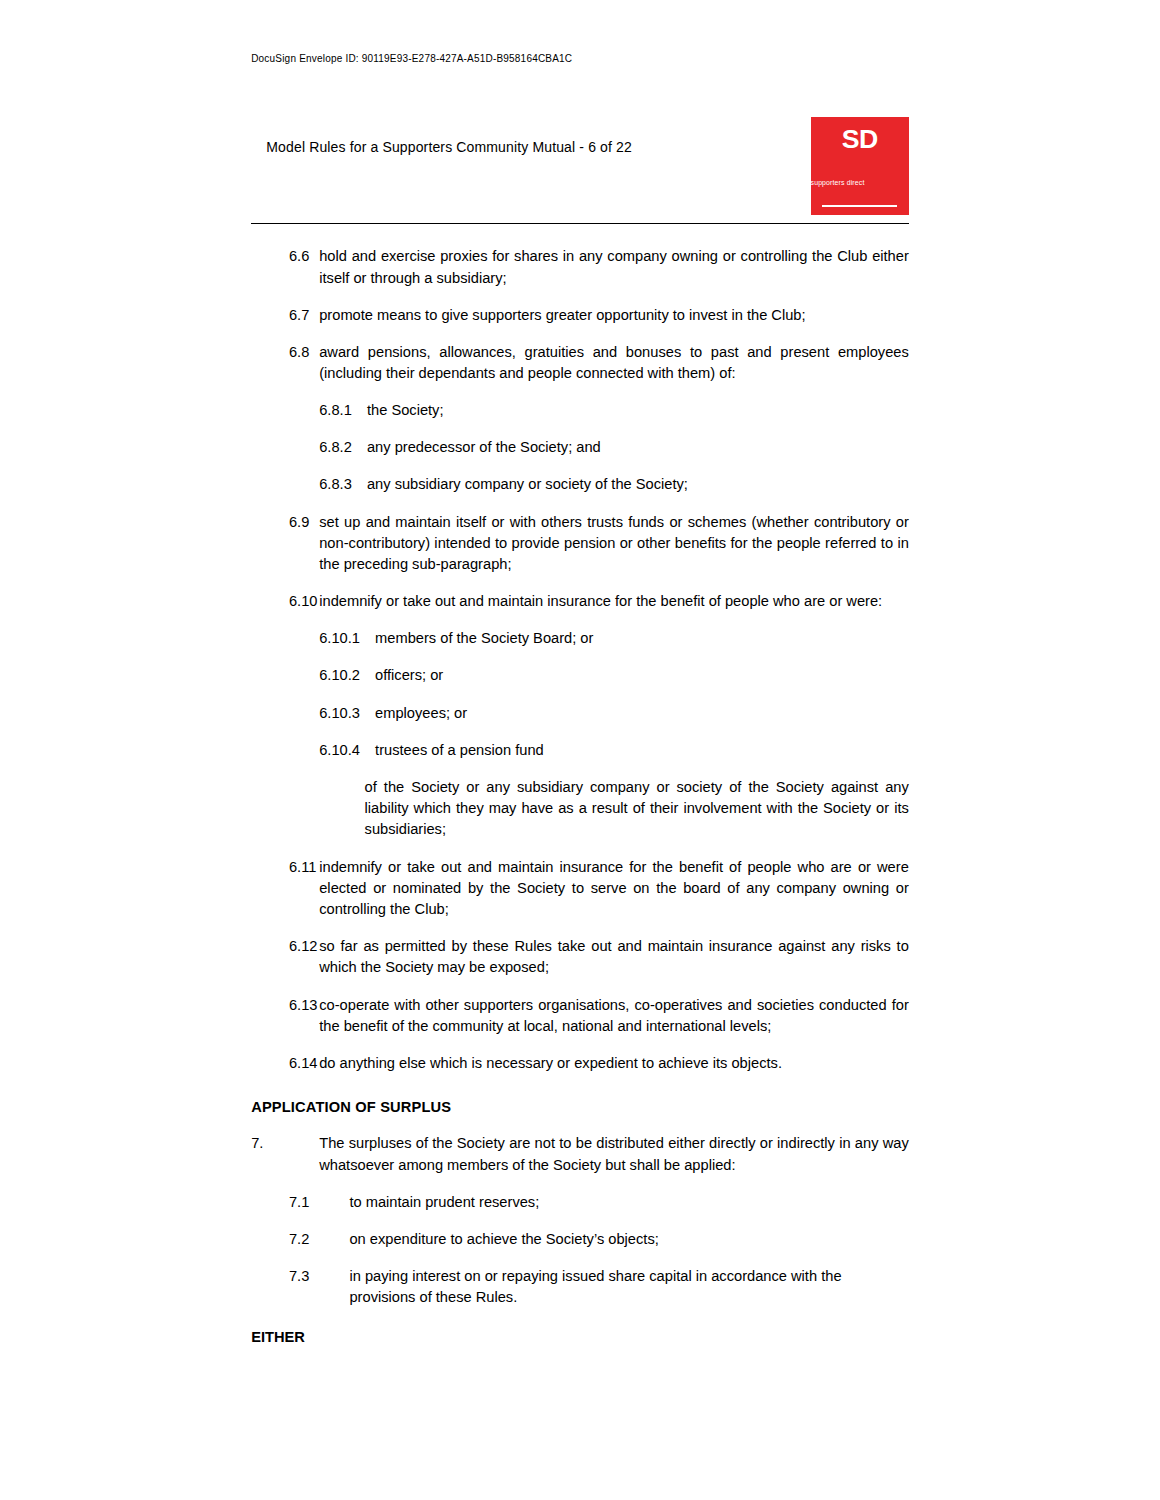DocuSign Envelope ID: 90119E93-E278-427A-A51D-B958164CBA1C
Model Rules for a Supporters Community Mutual - 6 of 22
SD
supporters direct
6.6
hold and exercise proxies for shares in any company owning or controlling the Club either itself or through a subsidiary;
6.7
promote means to give supporters greater opportunity to invest in the Club;
6.8
award pensions, allowances, gratuities and bonuses to past and present employees (including their dependants and people connected with them) of:
6.8.1
the Society;
6.8.2
any predecessor of the Society; and
6.8.3
any subsidiary company or society of the Society;
6.9
set up and maintain itself or with others trusts funds or schemes (whether contributory or non-contributory) intended to provide pension or other benefits for the people referred to in the preceding sub-paragraph;
6.10
indemnify or take out and maintain insurance for the benefit of people who are or were:
6.10.1
members of the Society Board; or
6.10.2
officers; or
6.10.3
employees; or
6.10.4
trustees of a pension fund
of the Society or any subsidiary company or society of the Society against any liability which they may have as a result of their involvement with the Society or its subsidiaries;
6.11
indemnify or take out and maintain insurance for the benefit of people who are or were elected or nominated by the Society to serve on the board of any company owning or controlling the Club;
6.12
so far as permitted by these Rules take out and maintain insurance against any risks to which the Society may be exposed;
6.13
co-operate with other supporters organisations, co-operatives and societies conducted for the benefit of the community at local, national and international levels;
6.14
do anything else which is necessary or expedient to achieve its objects.
APPLICATION OF SURPLUS
7.
The surpluses of the Society are not to be distributed either directly or indirectly in any way whatsoever among members of the Society but shall be applied:
7.1
to maintain prudent reserves;
7.2
on expenditure to achieve the Society’s objects;
7.3
in paying interest on or repaying issued share capital in accordance with the provisions of these Rules.
EITHER